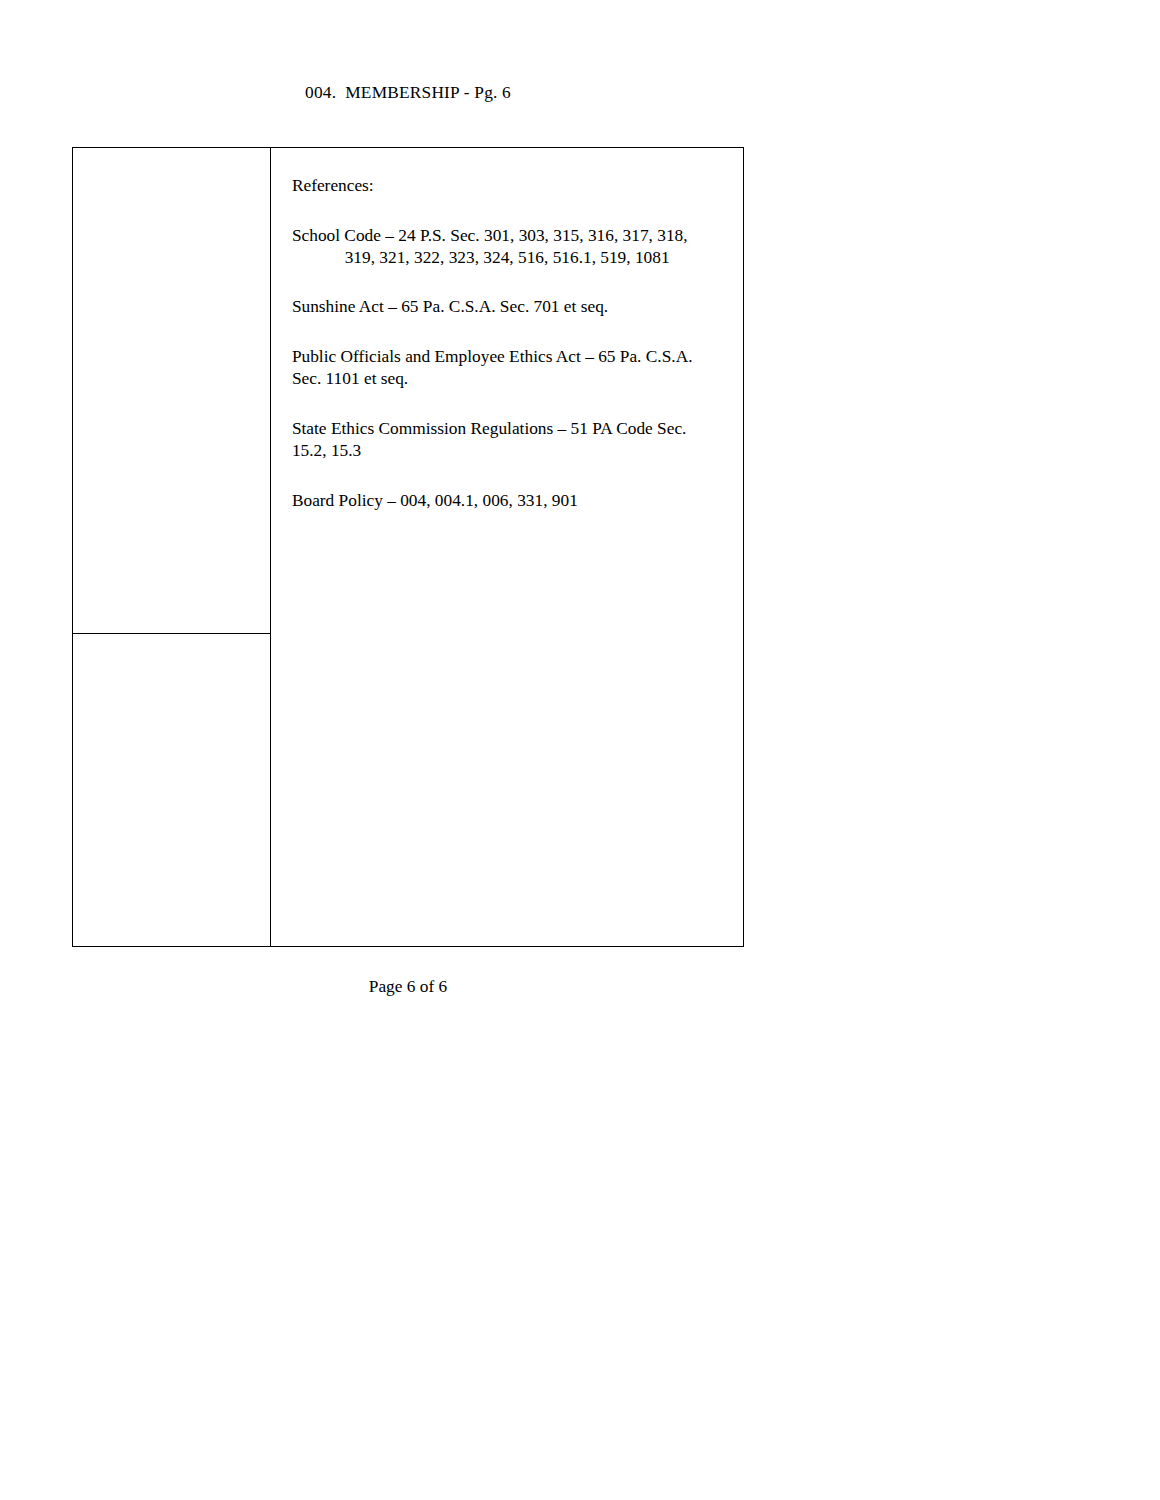004. MEMBERSHIP - Pg. 6
| | References: School Code – 24 P.S. Sec. 301, 303, 315, 316, 317, 318, 319, 321, 322, 323, 324, 516, 516.1, 519, 1081 Sunshine Act – 65 Pa. C.S.A. Sec. 701 et seq. Public Officials and Employee Ethics Act – 65 Pa. C.S.A. Sec. 1101 et seq. State Ethics Commission Regulations – 51 PA Code Sec. 15.2, 15.3 Board Policy – 004, 004.1, 006, 331, 901 |
Page 6 of 6